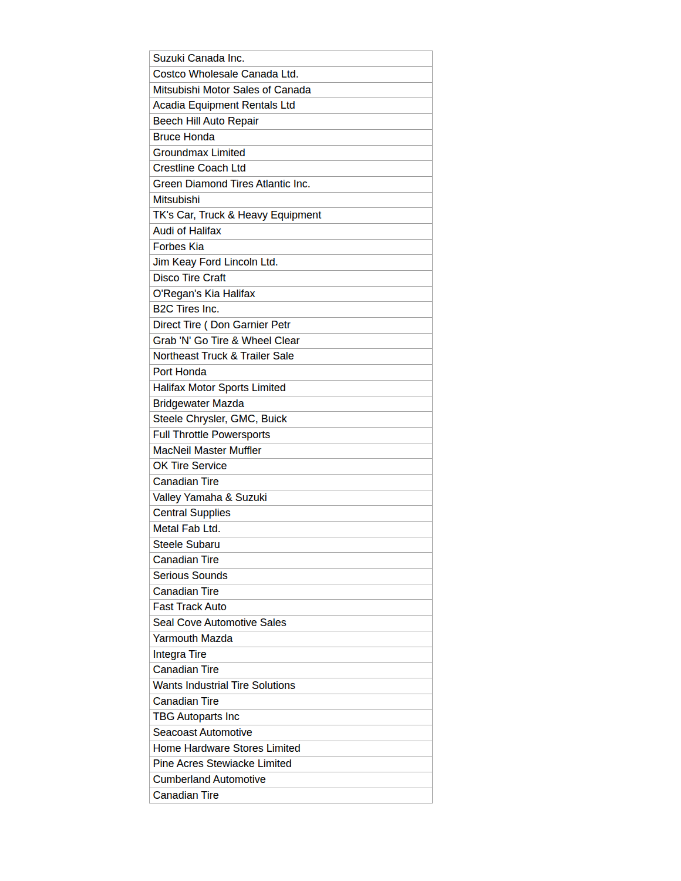| Suzuki Canada Inc. |
| Costco Wholesale Canada Ltd. |
| Mitsubishi Motor Sales of Canada |
| Acadia Equipment Rentals Ltd |
| Beech Hill Auto Repair |
| Bruce Honda |
| Groundmax Limited |
| Crestline Coach Ltd |
| Green Diamond Tires Atlantic Inc. |
| Mitsubishi |
| TK's Car, Truck & Heavy Equipment |
| Audi of Halifax |
| Forbes Kia |
| Jim Keay Ford Lincoln Ltd. |
| Disco Tire Craft |
| O'Regan's Kia Halifax |
| B2C Tires Inc. |
| Direct Tire ( Don Garnier Petr |
| Grab 'N' Go Tire & Wheel Clear |
| Northeast Truck & Trailer Sale |
| Port Honda |
| Halifax Motor Sports Limited |
| Bridgewater Mazda |
| Steele Chrysler, GMC, Buick |
| Full Throttle Powersports |
| MacNeil Master Muffler |
| OK Tire Service |
| Canadian Tire |
| Valley Yamaha & Suzuki |
| Central Supplies |
| Metal Fab Ltd. |
| Steele Subaru |
| Canadian Tire |
| Serious Sounds |
| Canadian Tire |
| Fast Track Auto |
| Seal Cove Automotive Sales |
| Yarmouth Mazda |
| Integra Tire |
| Canadian Tire |
| Wants Industrial Tire Solutions |
| Canadian Tire |
| TBG Autoparts Inc |
| Seacoast Automotive |
| Home Hardware Stores Limited |
| Pine Acres Stewiacke Limited |
| Cumberland Automotive |
| Canadian Tire |